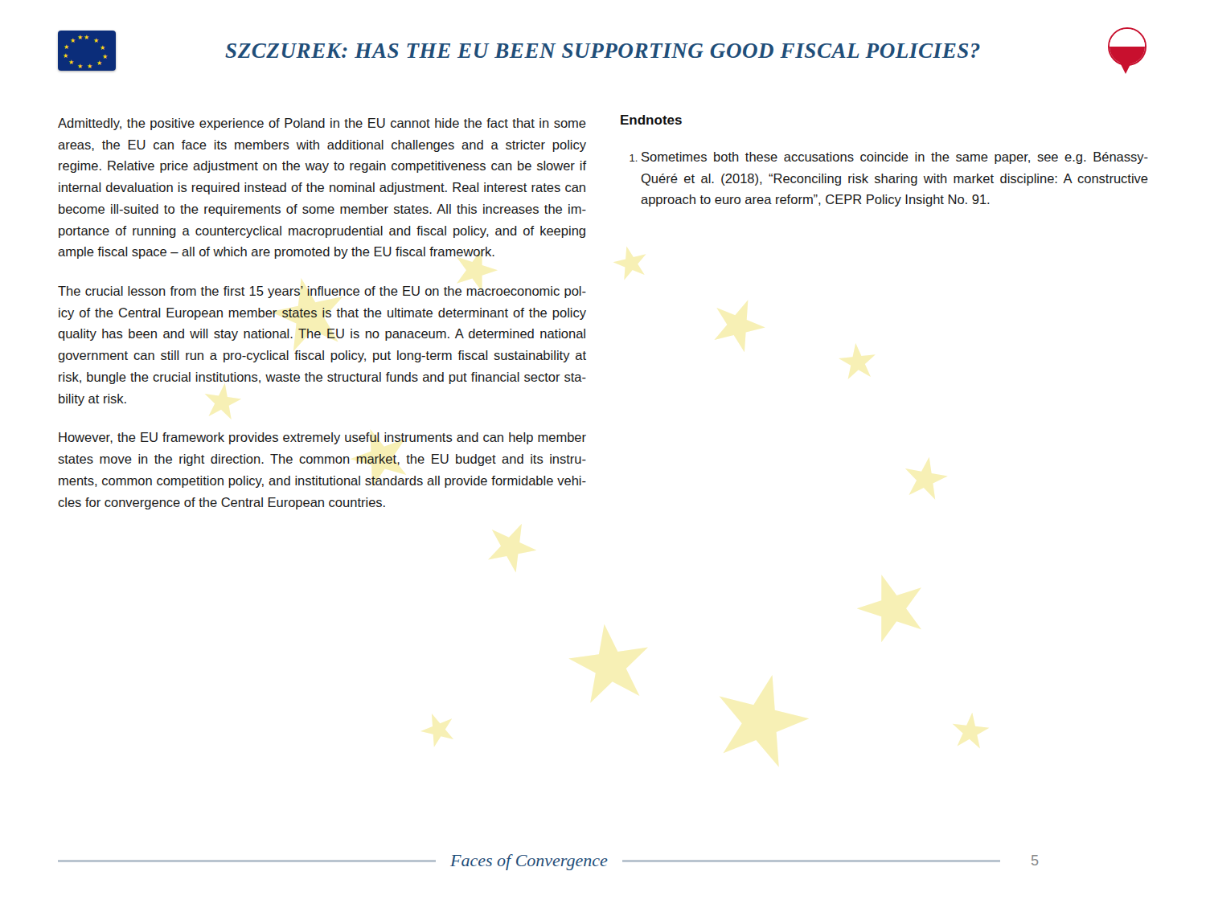★ ★ ★ ★ ★ ★ ★ ★ ★ ★ ★ ★ ★ ★
★ ★ ★ ★ ★ ★ ★ ★ ★ ★ ★ ★
Szczurek: Has the EU been supporting good fiscal policies?
Admittedly, the positive experience of Poland in the EU cannot hide the fact that in some areas, the EU can face its members with additional challenges and a stricter policy regime. Relative price adjustment on the way to regain competitiveness can be slower if internal devaluation is required instead of the nominal adjustment. Real interest rates can become ill-suited to the requirements of some member states. All this increases the importance of running a countercyclical macroprudential and fiscal policy, and of keeping ample fiscal space – all of which are promoted by the EU fiscal framework.
The crucial lesson from the first 15 years’ influence of the EU on the macroeconomic policy of the Central European member states is that the ultimate determinant of the policy quality has been and will stay national. The EU is no panaceum. A determined national government can still run a pro-cyclical fiscal policy, put long-term fiscal sustainability at risk, bungle the crucial institutions, waste the structural funds and put financial sector stability at risk.
However, the EU framework provides extremely useful instruments and can help member states move in the right direction. The common market, the EU budget and its instruments, common competition policy, and institutional standards all provide formidable vehicles for convergence of the Central European countries.
Endnotes
Sometimes both these accusations coincide in the same paper, see e.g. Bénassy-Quéré et al. (2018), “Reconciling risk sharing with market discipline: A constructive approach to euro area reform”, CEPR Policy Insight No. 91.
Faces of Convergence
5